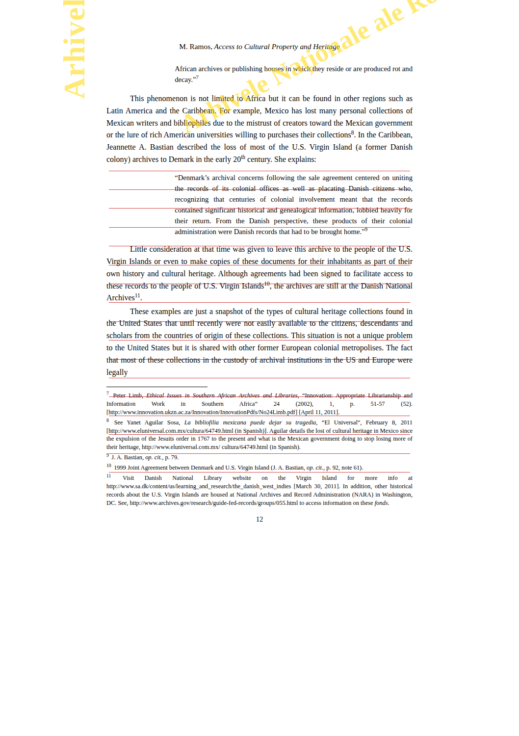Arhivele Naționale ale României
Arhivele Naționale ale României
M. Ramos, Access to Cultural Property and Heritage
African archives or publishing houses in which they reside or are produced rot and decay.”7
This phenomenon is not limited to Africa but it can be found in other regions such as Latin America and the Caribbean. For example, Mexico has lost many personal collections of Mexican writers and bibliophiles due to the mistrust of creators toward the Mexican government or the lure of rich American universities willing to purchases their collections8. In the Caribbean, Jeannette A. Bastian described the loss of most of the U.S. Virgin Island (a former Danish colony) archives to Demark in the early 20th century. She explains:
“Denmark’s archival concerns following the sale agreement centered on uniting the records of its colonial offices as well as placating Danish citizens who, recognizing that centuries of colonial involvement meant that the records contained significant historical and genealogical information, lobbied heavily for their return. From the Danish perspective, these products of their colonial administration were Danish records that had to be brought home.”9
Little consideration at that time was given to leave this archive to the people of the U.S. Virgin Islands or even to make copies of these documents for their inhabitants as part of their own history and cultural heritage. Although agreements had been signed to facilitate access to these records to the people of U.S. Virgin Islands10, the archives are still at the Danish National Archives11.
These examples are just a snapshot of the types of cultural heritage collections found in the United States that until recently were not easily available to the citizens, descendants and scholars from the countries of origin of these collections. This situation is not a unique problem to the United States but it is shared with other former European colonial metropolises. The fact that most of these collections in the custody of archival institutions in the US and Europe were legally
7 Peter Limb, Ethical Issues in Southern African Archives and Libraries, “Innovation: Appropriate Librarianship and Information Work in Southern Africa” 24 (2002), 1, p. 51-57 (52). [http://www.innovation.ukzn.ac.za/Innovation/InnovationPdfs/No24Limb.pdf] [April 11, 2011].
8 See Yanet Aguilar Sosa, La bibliofilia mexicana puede dejar su tragedia, “El Universal”, February 8, 2011 [http://www.eluniversal.com.mx/cultura/64749.html (in Spanish)]. Aguilar details the lost of cultural heritage in Mexico since the expulsion of the Jesuits order in 1767 to the present and what is the Mexican government doing to stop losing more of their heritage, http://www.eluniversal.com.mx/ cultura/64749.html (in Spanish).
9 J. A. Bastian, op. cit., p. 79.
10 1999 Joint Agreement between Denmark and U.S. Virgin Island (J. A. Bastian, op. cit., p. 92, note 61).
11 Visit Danish National Library website on the Virgin Island for more info at http://www.sa.dk/content/us/learning_and_research/the_danish_west_indies [March 30, 2011]. In addition, other historical records about the U.S. Virgin Islands are housed at National Archives and Record Administration (NARA) in Washington, DC. See, http://www.archives.gov/research/guide-fed-records/groups/055.html to access information on these fonds.
12